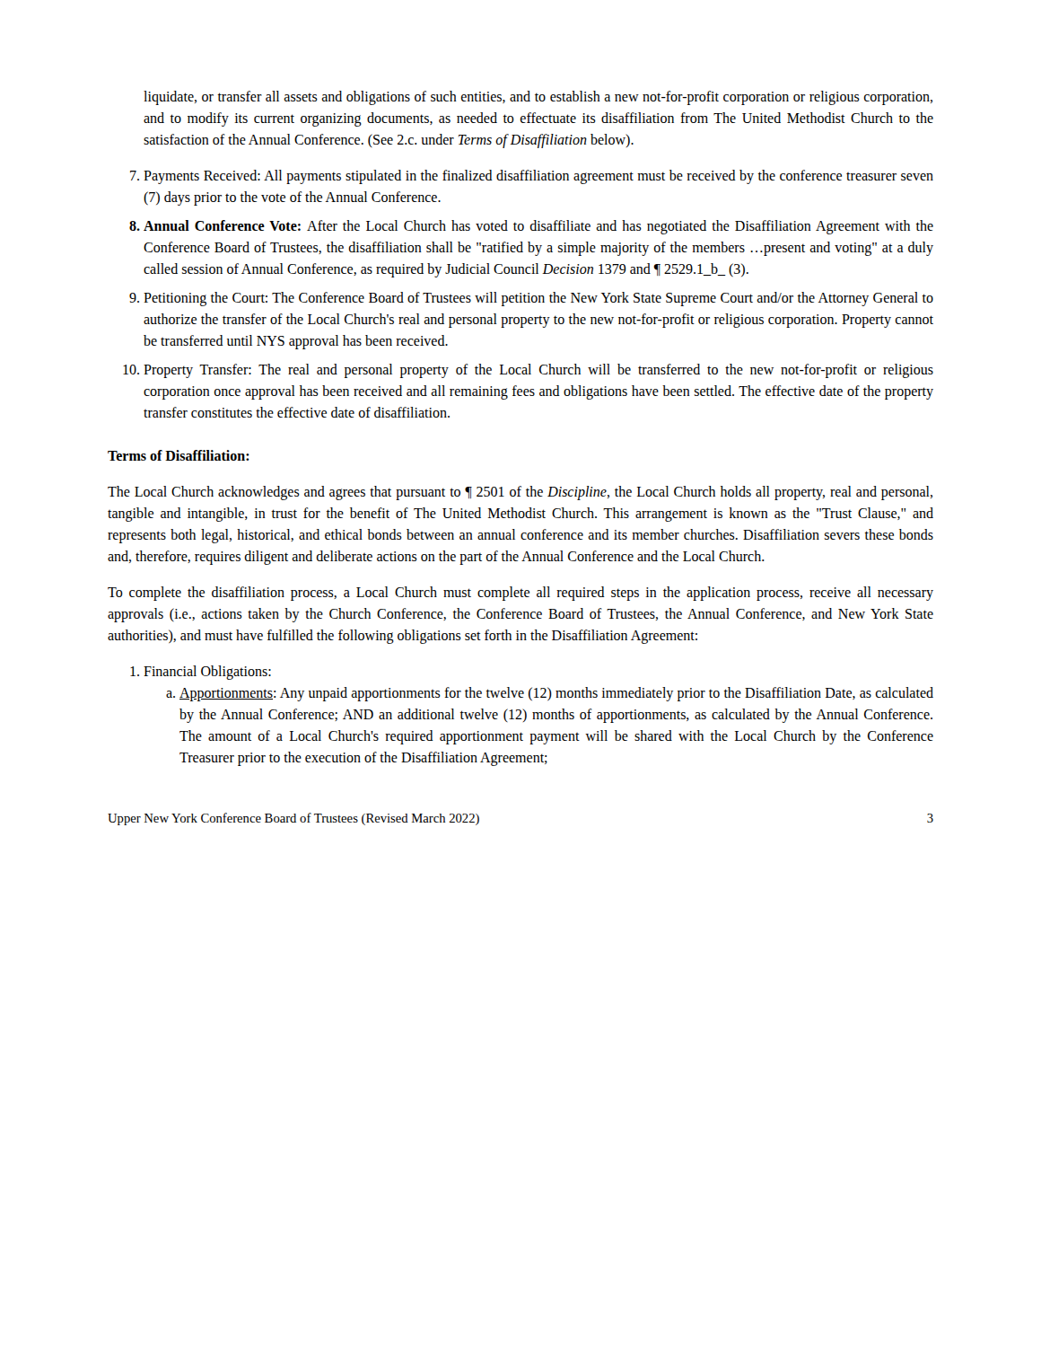liquidate, or transfer all assets and obligations of such entities, and to establish a new not-for-profit corporation or religious corporation, and to modify its current organizing documents, as needed to effectuate its disaffiliation from The United Methodist Church to the satisfaction of the Annual Conference. (See 2.c. under Terms of Disaffiliation below).
Payments Received: All payments stipulated in the finalized disaffiliation agreement must be received by the conference treasurer seven (7) days prior to the vote of the Annual Conference.
Annual Conference Vote: After the Local Church has voted to disaffiliate and has negotiated the Disaffiliation Agreement with the Conference Board of Trustees, the disaffiliation shall be "ratified by a simple majority of the members …present and voting" at a duly called session of Annual Conference, as required by Judicial Council Decision 1379 and ¶ 2529.1_b_ (3).
Petitioning the Court: The Conference Board of Trustees will petition the New York State Supreme Court and/or the Attorney General to authorize the transfer of the Local Church's real and personal property to the new not-for-profit or religious corporation. Property cannot be transferred until NYS approval has been received.
Property Transfer: The real and personal property of the Local Church will be transferred to the new not-for-profit or religious corporation once approval has been received and all remaining fees and obligations have been settled. The effective date of the property transfer constitutes the effective date of disaffiliation.
Terms of Disaffiliation:
The Local Church acknowledges and agrees that pursuant to ¶ 2501 of the Discipline, the Local Church holds all property, real and personal, tangible and intangible, in trust for the benefit of The United Methodist Church. This arrangement is known as the "Trust Clause," and represents both legal, historical, and ethical bonds between an annual conference and its member churches. Disaffiliation severs these bonds and, therefore, requires diligent and deliberate actions on the part of the Annual Conference and the Local Church.
To complete the disaffiliation process, a Local Church must complete all required steps in the application process, receive all necessary approvals (i.e., actions taken by the Church Conference, the Conference Board of Trustees, the Annual Conference, and New York State authorities), and must have fulfilled the following obligations set forth in the Disaffiliation Agreement:
Financial Obligations:
Apportionments: Any unpaid apportionments for the twelve (12) months immediately prior to the Disaffiliation Date, as calculated by the Annual Conference; AND an additional twelve (12) months of apportionments, as calculated by the Annual Conference. The amount of a Local Church's required apportionment payment will be shared with the Local Church by the Conference Treasurer prior to the execution of the Disaffiliation Agreement;
Upper New York Conference Board of Trustees (Revised March 2022) 3